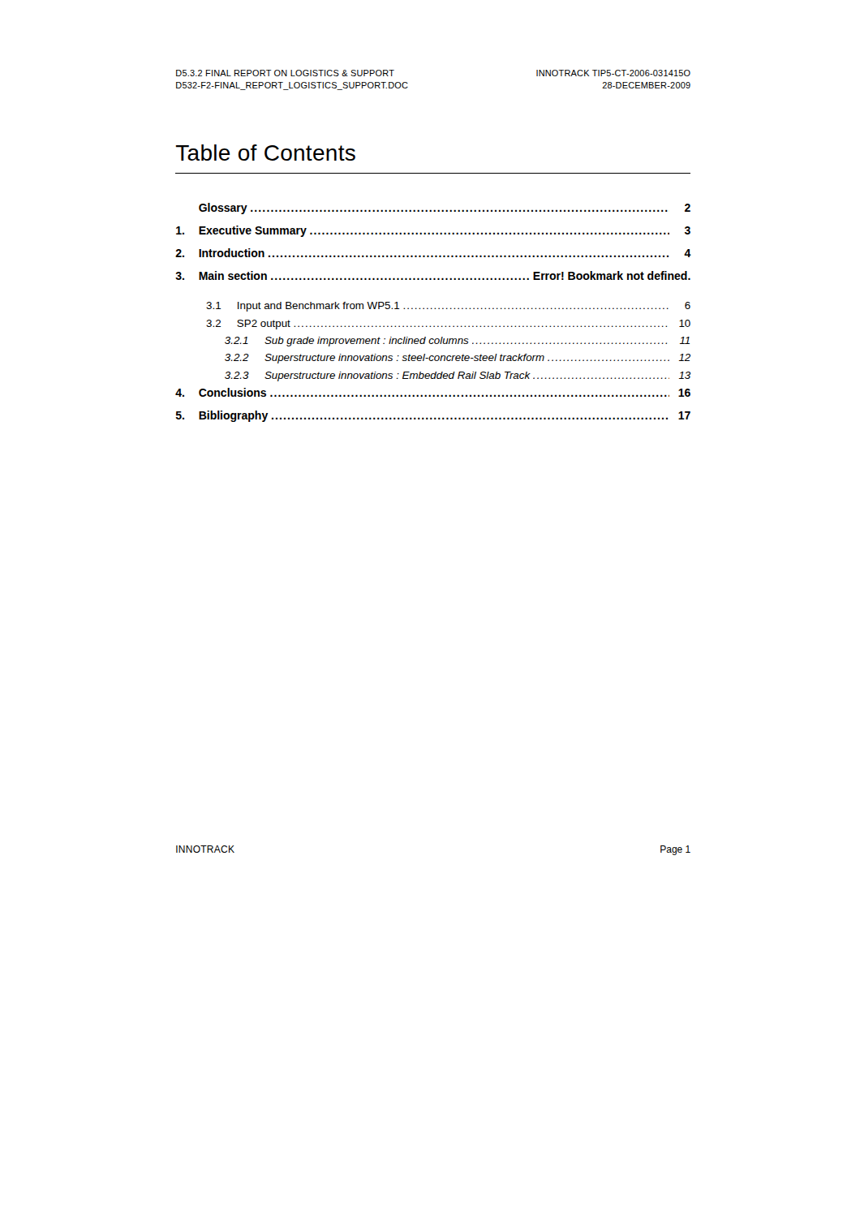D5.3.2 Final report on Logistics & Support Innotrack TIP5-CT-2006-031415O
d532-f2-final_report_logistics_support.doc 28-December-2009
Table of Contents
Glossary .................................................................................................................. 2
1. Executive Summary .............................................................................................. 3
2. Introduction ......................................................................................................... 4
3. Main section ............................................................................. Error! Bookmark not defined.
3.1 Input and Benchmark from WP5.1 ............................................................................... 6
3.2 SP2 output ......................................................................................................... 10
3.2.1 Sub grade improvement : inclined columns .............................................................. 11
3.2.2 Superstructure innovations : steel-concrete-steel trackform ..................................... 12
3.2.3 Superstructure innovations : Embedded Rail Slab Track ......................................... 13
4. Conclusions ....................................................................................................... 16
5. Bibliography ....................................................................................................... 17
INNOTRACK Page 1